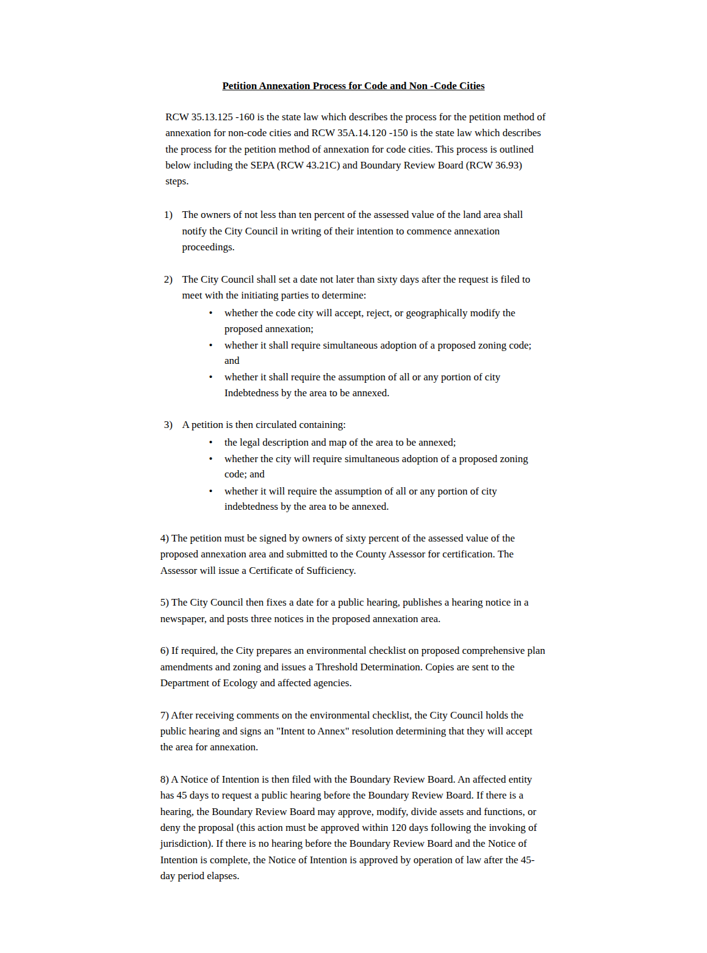Petition Annexation Process for Code and Non -Code Cities
RCW 35.13.125 -160 is the state law which describes the process for the petition method of annexation for non-code cities and RCW 35A.14.120 -150 is the state law which describes the process for the petition method of annexation for code cities. This process is outlined below including the SEPA (RCW 43.21C) and Boundary Review Board (RCW 36.93) steps.
1) The owners of not less than ten percent of the assessed value of the land area shall notify the City Council in writing of their intention to commence annexation proceedings.
2) The City Council shall set a date not later than sixty days after the request is filed to meet with the initiating parties to determine:
whether the code city will accept, reject, or geographically modify the proposed annexation;
whether it shall require simultaneous adoption of a proposed zoning code; and
whether it shall require the assumption of all or any portion of city Indebtedness by the area to be annexed.
3) A petition is then circulated containing:
the legal description and map of the area to be annexed;
whether the city will require simultaneous adoption of a proposed zoning code; and
whether it will require the assumption of all or any portion of city indebtedness by the area to be annexed.
4) The petition must be signed by owners of sixty percent of the assessed value of the proposed annexation area and submitted to the County Assessor for certification. The Assessor will issue a Certificate of Sufficiency.
5) The City Council then fixes a date for a public hearing, publishes a hearing notice in a newspaper, and posts three notices in the proposed annexation area.
6) If required, the City prepares an environmental checklist on proposed comprehensive plan amendments and zoning and issues a Threshold Determination. Copies are sent to the Department of Ecology and affected agencies.
7) After receiving comments on the environmental checklist, the City Council holds the public hearing and signs an "Intent to Annex" resolution determining that they will accept the area for annexation.
8) A Notice of Intention is then filed with the Boundary Review Board. An affected entity has 45 days to request a public hearing before the Boundary Review Board. If there is a hearing, the Boundary Review Board may approve, modify, divide assets and functions, or deny the proposal (this action must be approved within 120 days following the invoking of jurisdiction). If there is no hearing before the Boundary Review Board and the Notice of Intention is complete, the Notice of Intention is approved by operation of law after the 45-day period elapses.